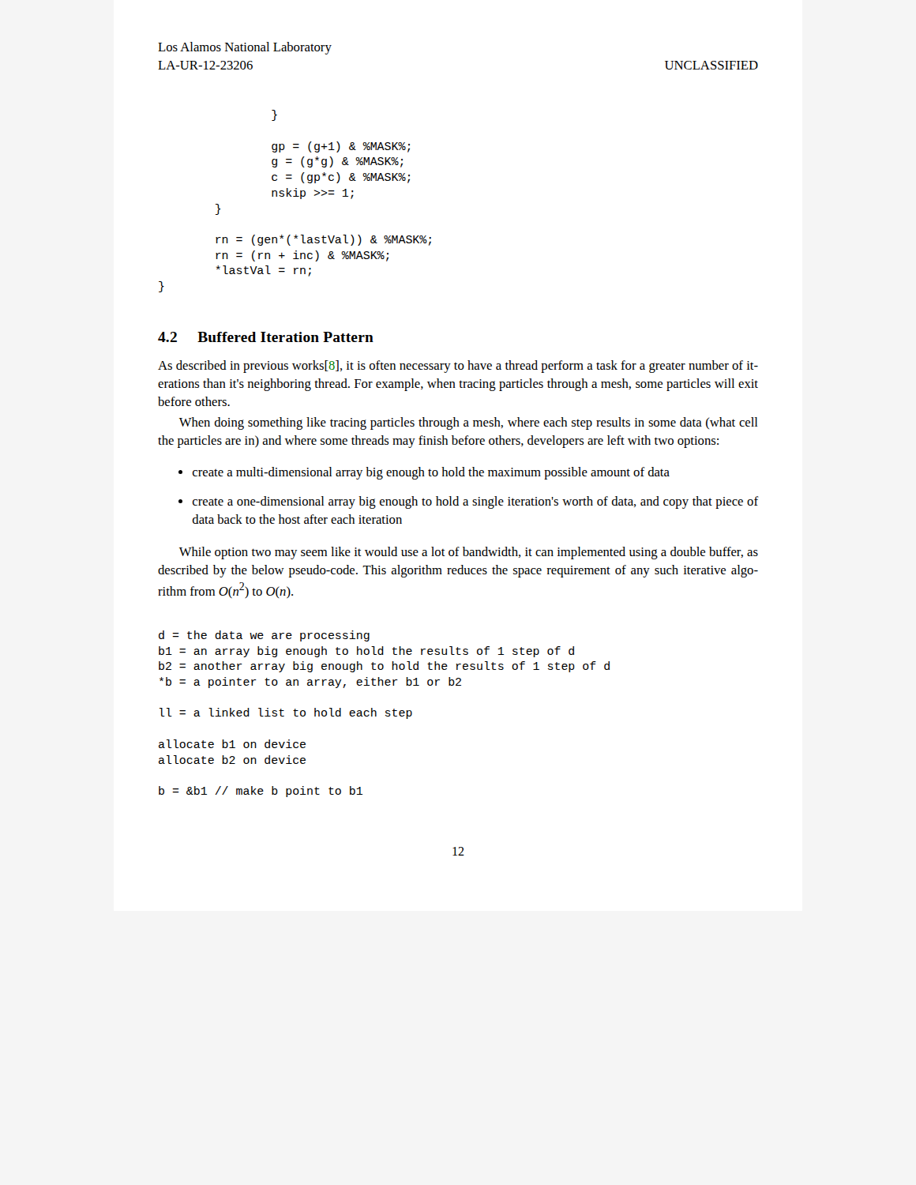Los Alamos National Laboratory
LA-UR-12-23206
UNCLASSIFIED
                }

                gp = (g+1) & %MASK%;
                g = (g*g) & %MASK%;
                c = (gp*c) & %MASK%;
                nskip >>= 1;
        }

        rn = (gen*(*lastVal)) & %MASK%;
        rn = (rn + inc) & %MASK%;
        *lastVal = rn;
}
4.2 Buffered Iteration Pattern
As described in previous works[8], it is often necessary to have a thread perform a task for a greater number of iterations than it's neighboring thread. For example, when tracing particles through a mesh, some particles will exit before others.
When doing something like tracing particles through a mesh, where each step results in some data (what cell the particles are in) and where some threads may finish before others, developers are left with two options:
create a multi-dimensional array big enough to hold the maximum possible amount of data
create a one-dimensional array big enough to hold a single iteration's worth of data, and copy that piece of data back to the host after each iteration
While option two may seem like it would use a lot of bandwidth, it can implemented using a double buffer, as described by the below pseudo-code. This algorithm reduces the space requirement of any such iterative algorithm from O(n2) to O(n).
d = the data we are processing
b1 = an array big enough to hold the results of 1 step of d
b2 = another array big enough to hold the results of 1 step of d
*b = a pointer to an array, either b1 or b2

ll = a linked list to hold each step

allocate b1 on device
allocate b2 on device

b = &b1 // make b point to b1
12